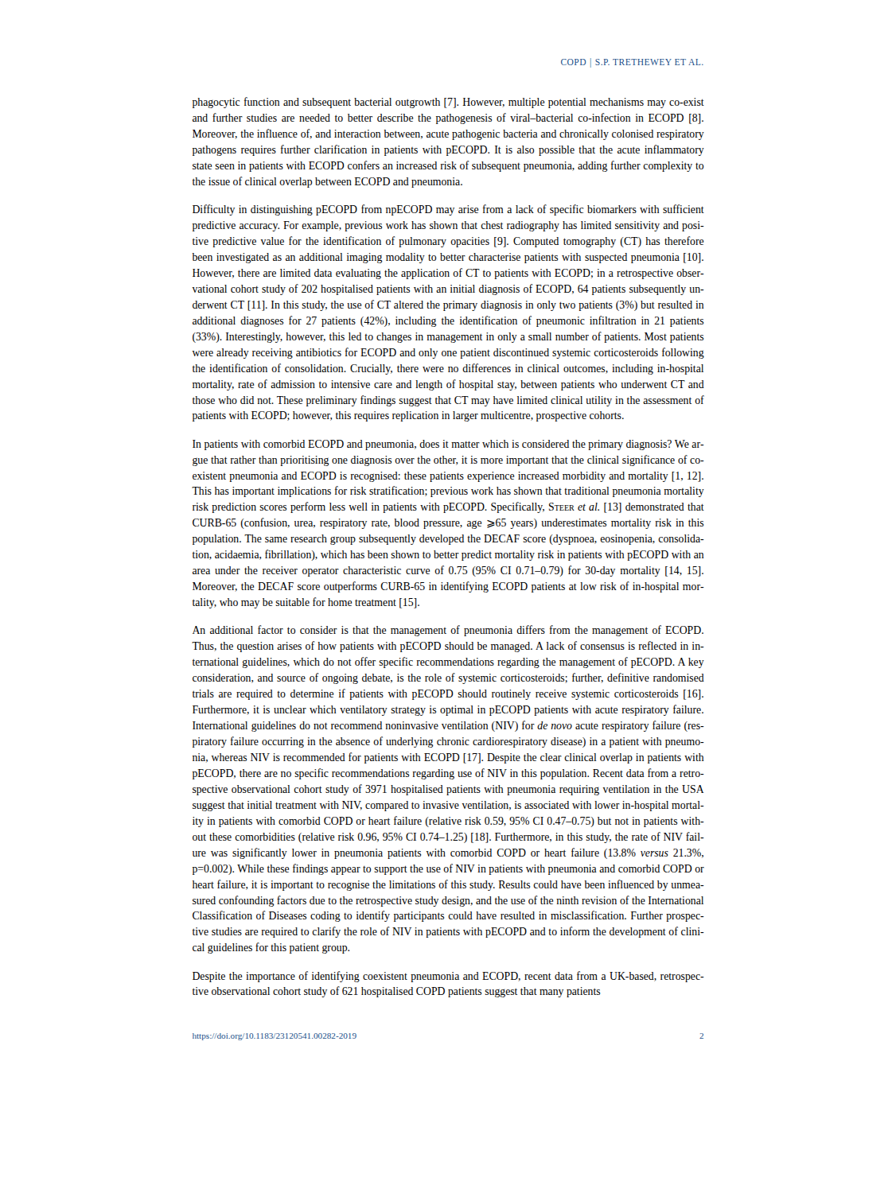COPD|S.P. Trethewey et al.
phagocytic function and subsequent bacterial outgrowth [7]. However, multiple potential mechanisms may co-exist and further studies are needed to better describe the pathogenesis of viral–bacterial co-infection in ECOPD [8]. Moreover, the influence of, and interaction between, acute pathogenic bacteria and chronically colonised respiratory pathogens requires further clarification in patients with pECOPD. It is also possible that the acute inflammatory state seen in patients with ECOPD confers an increased risk of subsequent pneumonia, adding further complexity to the issue of clinical overlap between ECOPD and pneumonia.
Difficulty in distinguishing pECOPD from npECOPD may arise from a lack of specific biomarkers with sufficient predictive accuracy. For example, previous work has shown that chest radiography has limited sensitivity and positive predictive value for the identification of pulmonary opacities [9]. Computed tomography (CT) has therefore been investigated as an additional imaging modality to better characterise patients with suspected pneumonia [10]. However, there are limited data evaluating the application of CT to patients with ECOPD; in a retrospective observational cohort study of 202 hospitalised patients with an initial diagnosis of ECOPD, 64 patients subsequently underwent CT [11]. In this study, the use of CT altered the primary diagnosis in only two patients (3%) but resulted in additional diagnoses for 27 patients (42%), including the identification of pneumonic infiltration in 21 patients (33%). Interestingly, however, this led to changes in management in only a small number of patients. Most patients were already receiving antibiotics for ECOPD and only one patient discontinued systemic corticosteroids following the identification of consolidation. Crucially, there were no differences in clinical outcomes, including in-hospital mortality, rate of admission to intensive care and length of hospital stay, between patients who underwent CT and those who did not. These preliminary findings suggest that CT may have limited clinical utility in the assessment of patients with ECOPD; however, this requires replication in larger multicentre, prospective cohorts.
In patients with comorbid ECOPD and pneumonia, does it matter which is considered the primary diagnosis? We argue that rather than prioritising one diagnosis over the other, it is more important that the clinical significance of coexistent pneumonia and ECOPD is recognised: these patients experience increased morbidity and mortality [1, 12]. This has important implications for risk stratification; previous work has shown that traditional pneumonia mortality risk prediction scores perform less well in patients with pECOPD. Specifically, Steer et al. [13] demonstrated that CURB-65 (confusion, urea, respiratory rate, blood pressure, age ⩾65 years) underestimates mortality risk in this population. The same research group subsequently developed the DECAF score (dyspnoea, eosinopenia, consolidation, acidaemia, fibrillation), which has been shown to better predict mortality risk in patients with pECOPD with an area under the receiver operator characteristic curve of 0.75 (95% CI 0.71–0.79) for 30-day mortality [14, 15]. Moreover, the DECAF score outperforms CURB-65 in identifying ECOPD patients at low risk of in-hospital mortality, who may be suitable for home treatment [15].
An additional factor to consider is that the management of pneumonia differs from the management of ECOPD. Thus, the question arises of how patients with pECOPD should be managed. A lack of consensus is reflected in international guidelines, which do not offer specific recommendations regarding the management of pECOPD. A key consideration, and source of ongoing debate, is the role of systemic corticosteroids; further, definitive randomised trials are required to determine if patients with pECOPD should routinely receive systemic corticosteroids [16]. Furthermore, it is unclear which ventilatory strategy is optimal in pECOPD patients with acute respiratory failure. International guidelines do not recommend noninvasive ventilation (NIV) for de novo acute respiratory failure (respiratory failure occurring in the absence of underlying chronic cardiorespiratory disease) in a patient with pneumonia, whereas NIV is recommended for patients with ECOPD [17]. Despite the clear clinical overlap in patients with pECOPD, there are no specific recommendations regarding use of NIV in this population. Recent data from a retrospective observational cohort study of 3971 hospitalised patients with pneumonia requiring ventilation in the USA suggest that initial treatment with NIV, compared to invasive ventilation, is associated with lower in-hospital mortality in patients with comorbid COPD or heart failure (relative risk 0.59, 95% CI 0.47–0.75) but not in patients without these comorbidities (relative risk 0.96, 95% CI 0.74–1.25) [18]. Furthermore, in this study, the rate of NIV failure was significantly lower in pneumonia patients with comorbid COPD or heart failure (13.8% versus 21.3%, p=0.002). While these findings appear to support the use of NIV in patients with pneumonia and comorbid COPD or heart failure, it is important to recognise the limitations of this study. Results could have been influenced by unmeasured confounding factors due to the retrospective study design, and the use of the ninth revision of the International Classification of Diseases coding to identify participants could have resulted in misclassification. Further prospective studies are required to clarify the role of NIV in patients with pECOPD and to inform the development of clinical guidelines for this patient group.
Despite the importance of identifying coexistent pneumonia and ECOPD, recent data from a UK-based, retrospective observational cohort study of 621 hospitalised COPD patients suggest that many patients
https://doi.org/10.1183/23120541.00282-2019 2